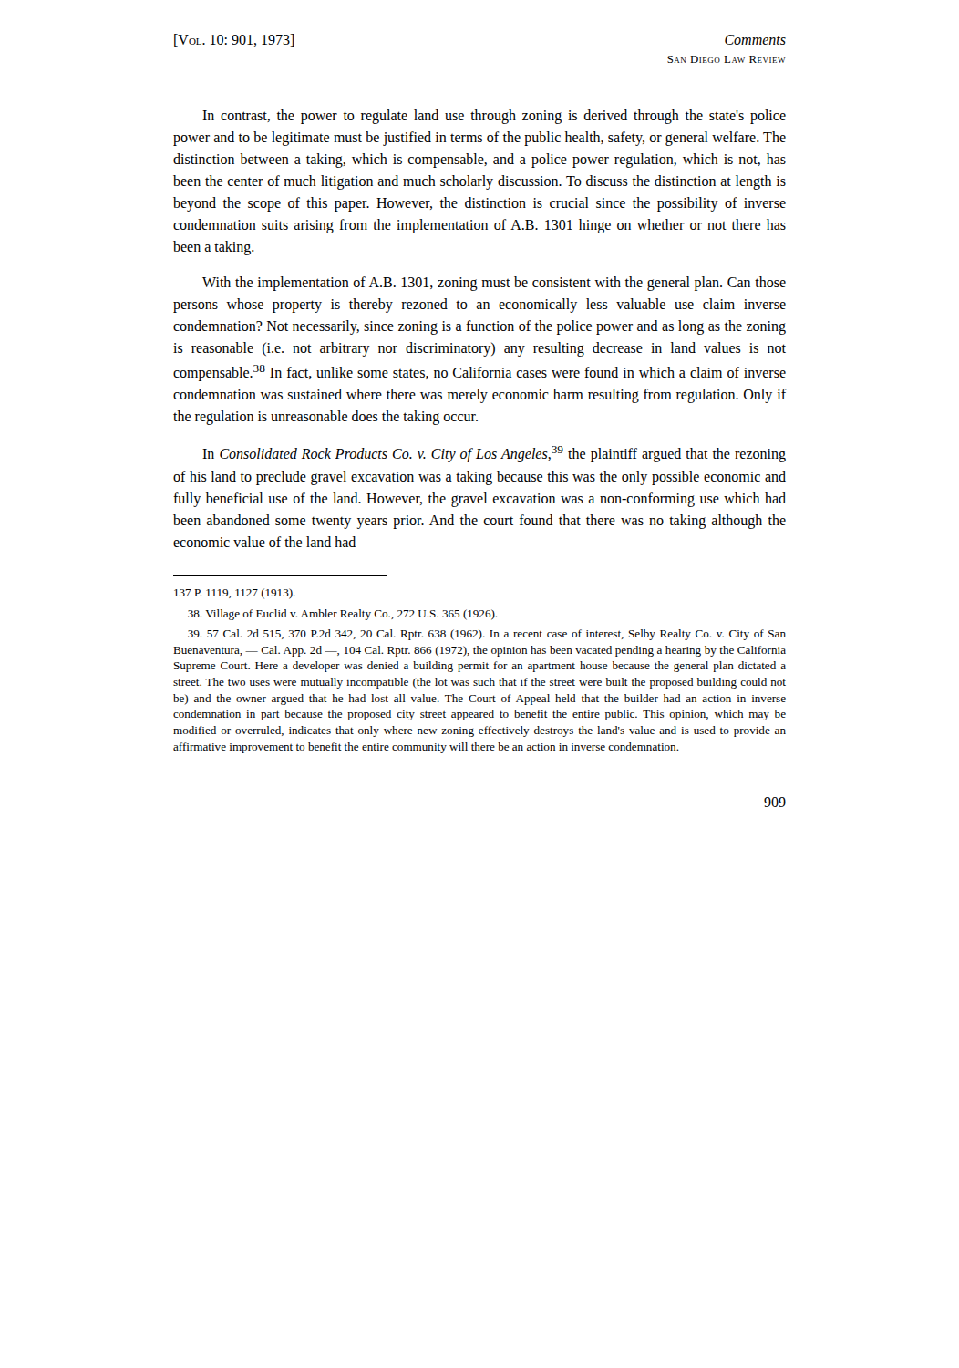[Vol. 10: 901, 1973]
Comments San Diego Law Review
In contrast, the power to regulate land use through zoning is derived through the state's police power and to be legitimate must be justified in terms of the public health, safety, or general welfare. The distinction between a taking, which is compensable, and a police power regulation, which is not, has been the center of much litigation and much scholarly discussion. To discuss the distinction at length is beyond the scope of this paper. However, the distinction is crucial since the possibility of inverse condemnation suits arising from the implementation of A.B. 1301 hinge on whether or not there has been a taking.
With the implementation of A.B. 1301, zoning must be consistent with the general plan. Can those persons whose property is thereby rezoned to an economically less valuable use claim inverse condemnation? Not necessarily, since zoning is a function of the police power and as long as the zoning is reasonable (i.e. not arbitrary nor discriminatory) any resulting decrease in land values is not compensable.38 In fact, unlike some states, no California cases were found in which a claim of inverse condemnation was sustained where there was merely economic harm resulting from regulation. Only if the regulation is unreasonable does the taking occur.
In Consolidated Rock Products Co. v. City of Los Angeles,39 the plaintiff argued that the rezoning of his land to preclude gravel excavation was a taking because this was the only possible economic and fully beneficial use of the land. However, the gravel excavation was a non-conforming use which had been abandoned some twenty years prior. And the court found that there was no taking although the economic value of the land had
137 P. 1119, 1127 (1913).
38. Village of Euclid v. Ambler Realty Co., 272 U.S. 365 (1926).
39. 57 Cal. 2d 515, 370 P.2d 342, 20 Cal. Rptr. 638 (1962). In a recent case of interest, Selby Realty Co. v. City of San Buenaventura, — Cal. App. 2d —, 104 Cal. Rptr. 866 (1972), the opinion has been vacated pending a hearing by the California Supreme Court. Here a developer was denied a building permit for an apartment house because the general plan dictated a street. The two uses were mutually incompatible (the lot was such that if the street were built the proposed building could not be) and the owner argued that he had lost all value. The Court of Appeal held that the builder had an action in inverse condemnation in part because the proposed city street appeared to benefit the entire public. This opinion, which may be modified or overruled, indicates that only where new zoning effectively destroys the land's value and is used to provide an affirmative improvement to benefit the entire community will there be an action in inverse condemnation.
909